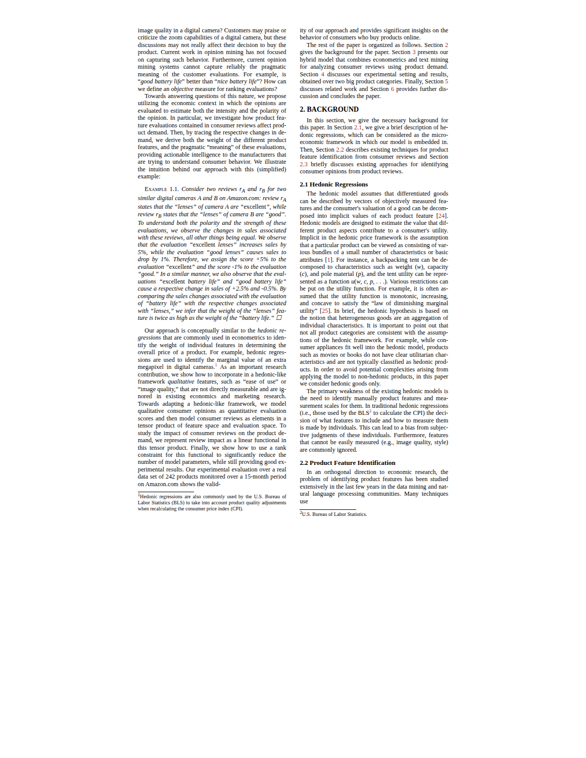image quality in a digital camera? Customers may praise or criticize the zoom capabilities of a digital camera, but these discussions may not really affect their decision to buy the product. Current work in opinion mining has not focused on capturing such behavior. Furthermore, current opinion mining systems cannot capture reliably the pragmatic meaning of the customer evaluations. For example, is “good battery life” better than “nice battery life”? How can we define an objective measure for ranking evaluations?
Towards answering questions of this nature, we propose utilizing the economic context in which the opinions are evaluated to estimate both the intensity and the polarity of the opinion. In particular, we investigate how product feature evaluations contained in consumer reviews affect product demand. Then, by tracing the respective changes in demand, we derive both the weight of the different product features, and the pragmatic “meaning” of these evaluations, providing actionable intelligence to the manufacturers that are trying to understand consumer behavior. We illustrate the intuition behind our approach with this (simplified) example:
Example 1.1. Consider two reviews rA and rB for two similar digital cameras A and B on Amazon.com: review rA states that the “lenses” of camera A are “excellent”, while review rB states that the “lenses” of camera B are “good”. To understand both the polarity and the strength of these evaluations, we observe the changes in sales associated with these reviews, all other things being equal. We observe that the evaluation “excellent lenses” increases sales by 5%, while the evaluation “good lenses” causes sales to drop by 1%. Therefore, we assign the score +5% to the evaluation “excellent” and the score -1% to the evaluation “good.” In a similar manner, we also observe that the evaluations “excellent battery life” and “good battery life” cause a respective change in sales of +2.5% and -0.5%. By comparing the sales changes associated with the evaluation of “battery life” with the respective changes associated with “lenses,” we infer that the weight of the “lenses” feature is twice as high as the weight of the “battery life.” ☐
Our approach is conceptually similar to the hedonic regressions that are commonly used in econometrics to identify the weight of individual features in determining the overall price of a product. For example, hedonic regressions are used to identify the marginal value of an extra megapixel in digital cameras.1 As an important research contribution, we show how to incorporate in a hedonic-like framework qualitative features, such as “ease of use” or “image quality,” that are not directly measurable and are ignored in existing economics and marketing research. Towards adapting a hedonic-like framework, we model qualitative consumer opinions as quantitative evaluation scores and then model consumer reviews as elements in a tensor product of feature space and evaluation space. To study the impact of consumer reviews on the product demand, we represent review impact as a linear functional in this tensor product. Finally, we show how to use a rank constraint for this functional to significantly reduce the number of model parameters, while still providing good experimental results. Our experimental evaluation over a real data set of 242 products monitored over a 15-month period on Amazon.com shows the valid-
1Hedonic regressions are also commonly used by the U.S. Bureau of Labor Statistics (BLS) to take into account product quality adjustments when recalculating the consumer price index (CPI).
ity of our approach and provides significant insights on the behavior of consumers who buy products online.
The rest of the paper is organized as follows. Section 2 gives the background for the paper. Section 3 presents our hybrid model that combines econometrics and text mining for analyzing consumer reviews using product demand. Section 4 discusses our experimental setting and results, obtained over two big product categories. Finally, Section 5 discusses related work and Section 6 provides further discussion and concludes the paper.
2. BACKGROUND
In this section, we give the necessary background for this paper. In Section 2.1, we give a brief description of hedonic regressions, which can be considered as the microeconomic framework in which our model is embedded in. Then, Section 2.2 describes existing techniques for product feature identification from consumer reviews and Section 2.3 briefly discusses existing approaches for identifying consumer opinions from product reviews.
2.1 Hedonic Regressions
The hedonic model assumes that differentiated goods can be described by vectors of objectively measured features and the consumer's valuation of a good can be decomposed into implicit values of each product feature [24]. Hedonic models are designed to estimate the value that different product aspects contribute to a consumer's utility. Implicit in the hedonic price framework is the assumption that a particular product can be viewed as consisting of various bundles of a small number of characteristics or basic attributes [1]. For instance, a backpacking tent can be decomposed to characteristics such as weight (w), capacity (c), and pole material (p), and the tent utility can be represented as a function u(w, c, p, . . .). Various restrictions can be put on the utility function. For example, it is often assumed that the utility function is monotonic, increasing, and concave to satisfy the “law of diminishing marginal utility” [25]. In brief, the hedonic hypothesis is based on the notion that heterogeneous goods are an aggregation of individual characteristics. It is important to point out that not all product categories are consistent with the assumptions of the hedonic framework. For example, while consumer appliances fit well into the hedonic model, products such as movies or books do not have clear utilitarian characteristics and are not typically classified as hedonic products. In order to avoid potential complexities arising from applying the model to non-hedonic products, in this paper we consider hedonic goods only.
The primary weakness of the existing hedonic models is the need to identify manually product features and measurement scales for them. In traditional hedonic regressions (i.e., those used by the BLS2 to calculate the CPI) the decision of what features to include and how to measure them is made by individuals. This can lead to a bias from subjective judgments of these individuals. Furthermore, features that cannot be easily measured (e.g., image quality, style) are commonly ignored.
2.2 Product Feature Identification
In an orthogonal direction to economic research, the problem of identifying product features has been studied extensively in the last few years in the data mining and natural language processing communities. Many techniques use
2U.S. Bureau of Labor Statistics.